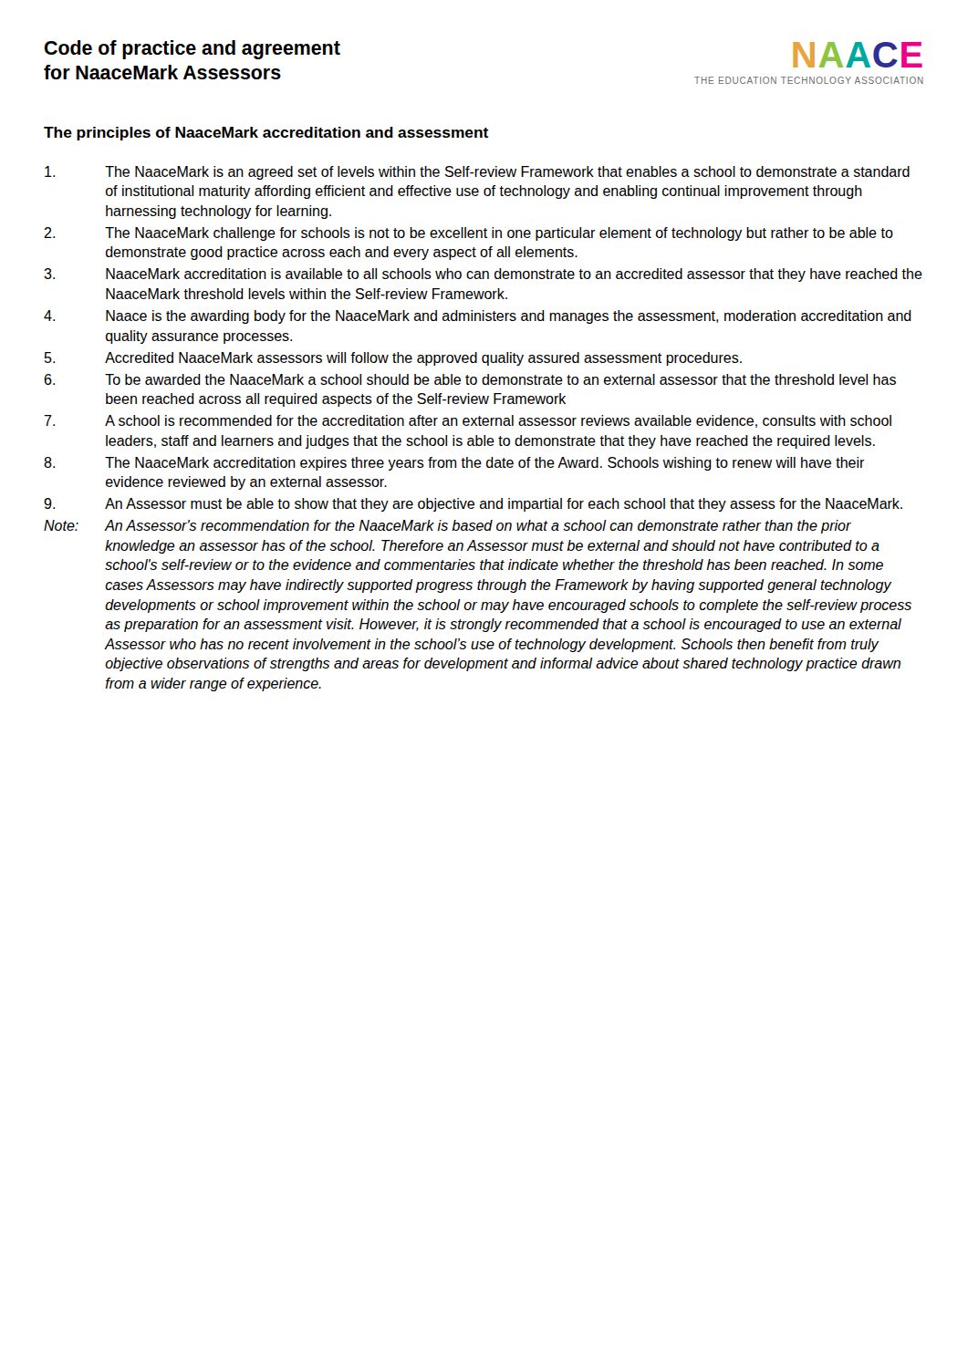Code of practice and agreement
for NaaceMark Assessors
NAACE
THE EDUCATION TECHNOLOGY ASSOCIATION
The principles of NaaceMark accreditation and assessment
1. The NaaceMark is an agreed set of levels within the Self-review Framework that enables a school to demonstrate a standard of institutional maturity affording efficient and effective use of technology and enabling continual improvement through harnessing technology for learning.
2. The NaaceMark challenge for schools is not to be excellent in one particular element of technology but rather to be able to demonstrate good practice across each and every aspect of all elements.
3. NaaceMark accreditation is available to all schools who can demonstrate to an accredited assessor that they have reached the NaaceMark threshold levels within the Self-review Framework.
4. Naace is the awarding body for the NaaceMark and administers and manages the assessment, moderation accreditation and quality assurance processes.
5. Accredited NaaceMark assessors will follow the approved quality assured assessment procedures.
6. To be awarded the NaaceMark a school should be able to demonstrate to an external assessor that the threshold level has been reached across all required aspects of the Self-review Framework
7. A school is recommended for the accreditation after an external assessor reviews available evidence, consults with school leaders, staff and learners and judges that the school is able to demonstrate that they have reached the required levels.
8. The NaaceMark accreditation expires three years from the date of the Award. Schools wishing to renew will have their evidence reviewed by an external assessor.
9. An Assessor must be able to show that they are objective and impartial for each school that they assess for the NaaceMark.
Note: An Assessor's recommendation for the NaaceMark is based on what a school can demonstrate rather than the prior knowledge an assessor has of the school. Therefore an Assessor must be external and should not have contributed to a school's self-review or to the evidence and commentaries that indicate whether the threshold has been reached. In some cases Assessors may have indirectly supported progress through the Framework by having supported general technology developments or school improvement within the school or may have encouraged schools to complete the self-review process as preparation for an assessment visit. However, it is strongly recommended that a school is encouraged to use an external Assessor who has no recent involvement in the school’s use of technology development. Schools then benefit from truly objective observations of strengths and areas for development and informal advice about shared technology practice drawn from a wider range of experience.